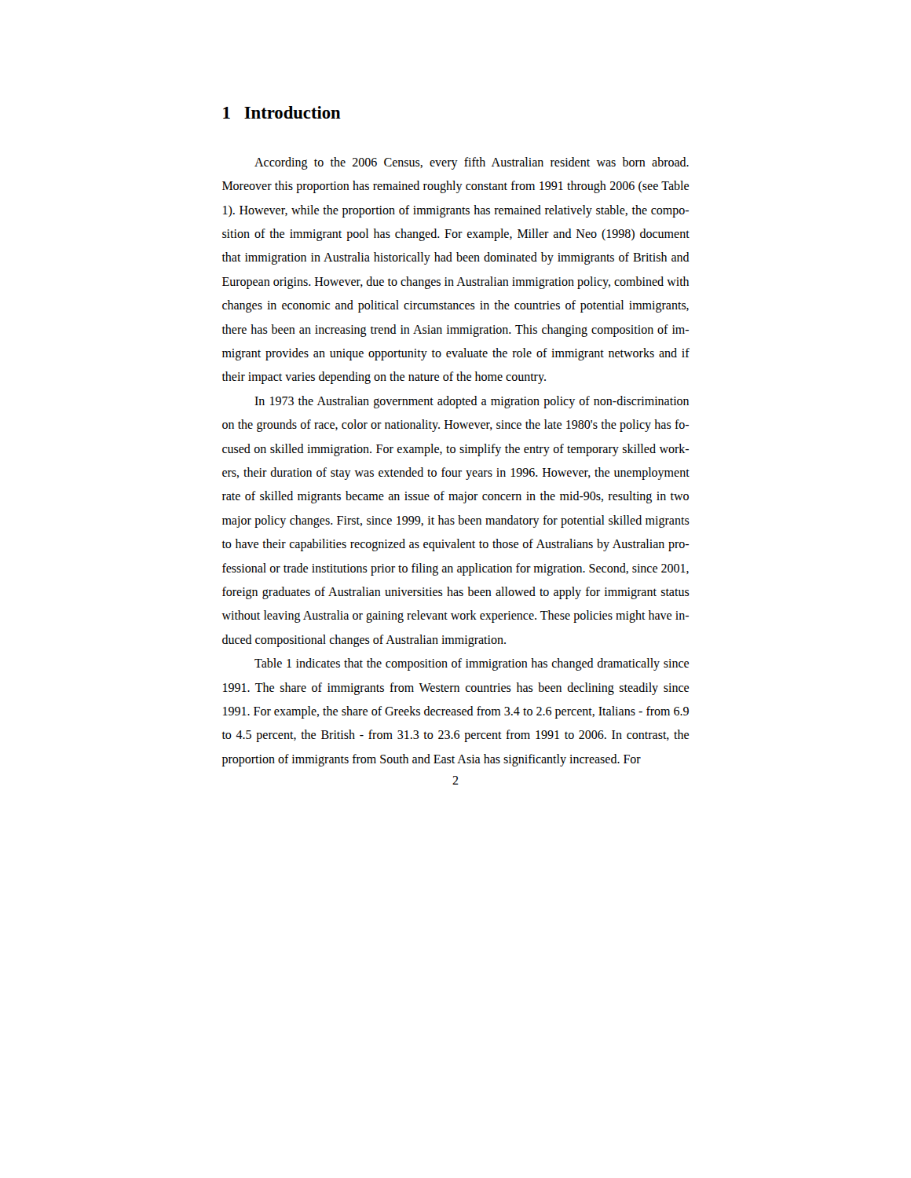1 Introduction
According to the 2006 Census, every fifth Australian resident was born abroad. Moreover this proportion has remained roughly constant from 1991 through 2006 (see Table 1). However, while the proportion of immigrants has remained relatively stable, the composition of the immigrant pool has changed. For example, Miller and Neo (1998) document that immigration in Australia historically had been dominated by immigrants of British and European origins. However, due to changes in Australian immigration policy, combined with changes in economic and political circumstances in the countries of potential immigrants, there has been an increasing trend in Asian immigration. This changing composition of immigrant provides an unique opportunity to evaluate the role of immigrant networks and if their impact varies depending on the nature of the home country.
In 1973 the Australian government adopted a migration policy of non-discrimination on the grounds of race, color or nationality. However, since the late 1980's the policy has focused on skilled immigration. For example, to simplify the entry of temporary skilled workers, their duration of stay was extended to four years in 1996. However, the unemployment rate of skilled migrants became an issue of major concern in the mid-90s, resulting in two major policy changes. First, since 1999, it has been mandatory for potential skilled migrants to have their capabilities recognized as equivalent to those of Australians by Australian professional or trade institutions prior to filing an application for migration. Second, since 2001, foreign graduates of Australian universities has been allowed to apply for immigrant status without leaving Australia or gaining relevant work experience. These policies might have induced compositional changes of Australian immigration.
Table 1 indicates that the composition of immigration has changed dramatically since 1991. The share of immigrants from Western countries has been declining steadily since 1991. For example, the share of Greeks decreased from 3.4 to 2.6 percent, Italians - from 6.9 to 4.5 percent, the British - from 31.3 to 23.6 percent from 1991 to 2006. In contrast, the proportion of immigrants from South and East Asia has significantly increased. For
2